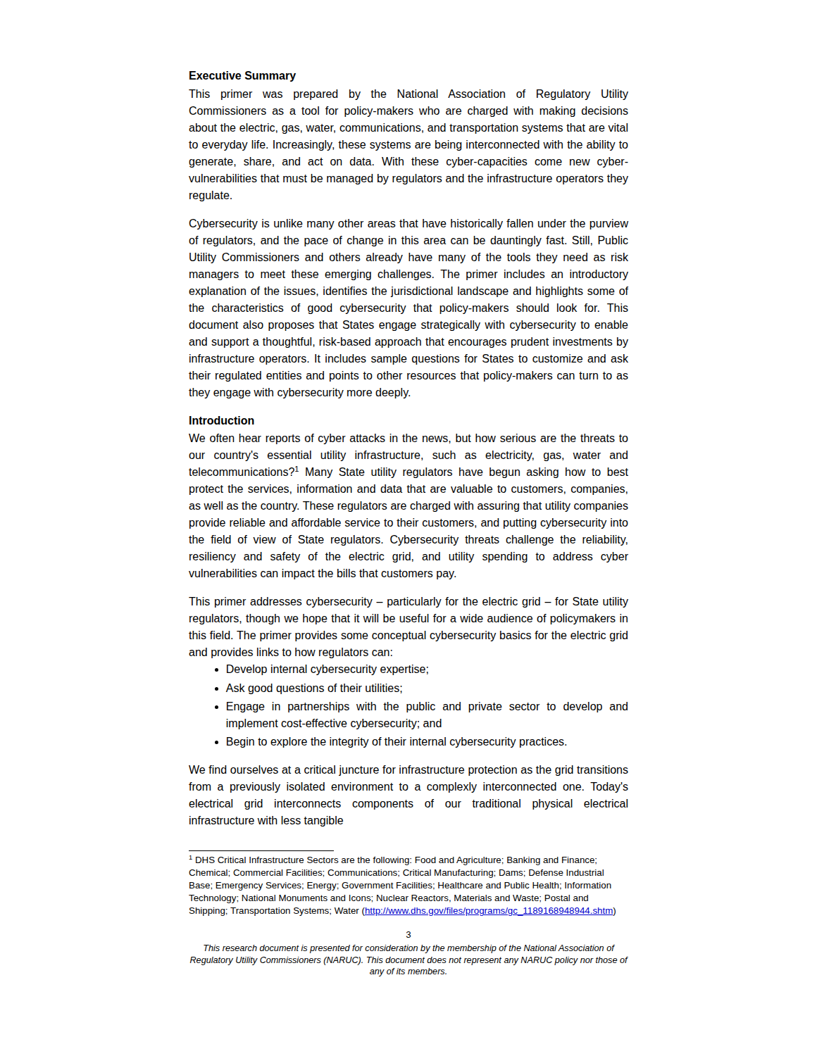Executive Summary
This primer was prepared by the National Association of Regulatory Utility Commissioners as a tool for policy-makers who are charged with making decisions about the electric, gas, water, communications, and transportation systems that are vital to everyday life. Increasingly, these systems are being interconnected with the ability to generate, share, and act on data. With these cyber-capacities come new cyber-vulnerabilities that must be managed by regulators and the infrastructure operators they regulate.
Cybersecurity is unlike many other areas that have historically fallen under the purview of regulators, and the pace of change in this area can be dauntingly fast. Still, Public Utility Commissioners and others already have many of the tools they need as risk managers to meet these emerging challenges. The primer includes an introductory explanation of the issues, identifies the jurisdictional landscape and highlights some of the characteristics of good cybersecurity that policy-makers should look for. This document also proposes that States engage strategically with cybersecurity to enable and support a thoughtful, risk-based approach that encourages prudent investments by infrastructure operators. It includes sample questions for States to customize and ask their regulated entities and points to other resources that policy-makers can turn to as they engage with cybersecurity more deeply.
Introduction
We often hear reports of cyber attacks in the news, but how serious are the threats to our country's essential utility infrastructure, such as electricity, gas, water and telecommunications?1 Many State utility regulators have begun asking how to best protect the services, information and data that are valuable to customers, companies, as well as the country. These regulators are charged with assuring that utility companies provide reliable and affordable service to their customers, and putting cybersecurity into the field of view of State regulators. Cybersecurity threats challenge the reliability, resiliency and safety of the electric grid, and utility spending to address cyber vulnerabilities can impact the bills that customers pay.
This primer addresses cybersecurity – particularly for the electric grid – for State utility regulators, though we hope that it will be useful for a wide audience of policymakers in this field. The primer provides some conceptual cybersecurity basics for the electric grid and provides links to how regulators can:
Develop internal cybersecurity expertise;
Ask good questions of their utilities;
Engage in partnerships with the public and private sector to develop and implement cost-effective cybersecurity; and
Begin to explore the integrity of their internal cybersecurity practices.
We find ourselves at a critical juncture for infrastructure protection as the grid transitions from a previously isolated environment to a complexly interconnected one. Today's electrical grid interconnects components of our traditional physical electrical infrastructure with less tangible
1 DHS Critical Infrastructure Sectors are the following: Food and Agriculture; Banking and Finance; Chemical; Commercial Facilities; Communications; Critical Manufacturing; Dams; Defense Industrial Base; Emergency Services; Energy; Government Facilities; Healthcare and Public Health; Information Technology; National Monuments and Icons; Nuclear Reactors, Materials and Waste; Postal and Shipping; Transportation Systems; Water (http://www.dhs.gov/files/programs/gc_1189168948944.shtm)
3
This research document is presented for consideration by the membership of the National Association of Regulatory Utility Commissioners (NARUC). This document does not represent any NARUC policy nor those of any of its members.